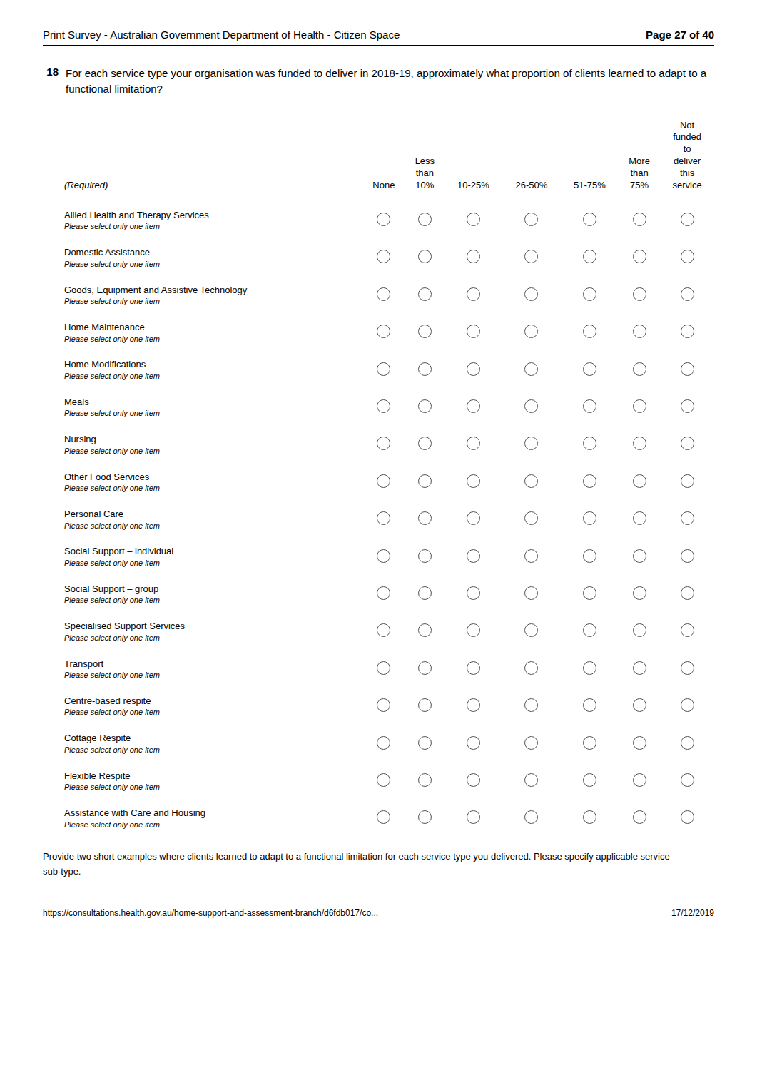Print Survey - Australian Government Department of Health - Citizen Space
Page 27 of 40
18
For each service type your organisation was funded to deliver in 2018-19, approximately what proportion of clients learned to adapt to a functional limitation?
| (Required) | None | Less than 10% | 10-25% | 26-50% | 51-75% | More than 75% | Not funded to deliver this service |
| --- | --- | --- | --- | --- | --- | --- | --- |
| Allied Health and Therapy Services Please select only one item | | | | | | | |
| Domestic Assistance Please select only one item | | | | | | | |
| Goods, Equipment and Assistive Technology Please select only one item | | | | | | | |
| Home Maintenance Please select only one item | | | | | | | |
| Home Modifications Please select only one item | | | | | | | |
| Meals Please select only one item | | | | | | | |
| Nursing Please select only one item | | | | | | | |
| Other Food Services Please select only one item | | | | | | | |
| Personal Care Please select only one item | | | | | | | |
| Social Support – individual Please select only one item | | | | | | | |
| Social Support – group Please select only one item | | | | | | | |
| Specialised Support Services Please select only one item | | | | | | | |
| Transport Please select only one item | | | | | | | |
| Centre-based respite Please select only one item | | | | | | | |
| Cottage Respite Please select only one item | | | | | | | |
| Flexible Respite Please select only one item | | | | | | | |
| Assistance with Care and Housing Please select only one item | | | | | | | |
Provide two short examples where clients learned to adapt to a functional limitation for each service type you delivered. Please specify applicable service sub-type.
https://consultations.health.gov.au/home-support-and-assessment-branch/d6fdb017/co...
17/12/2019